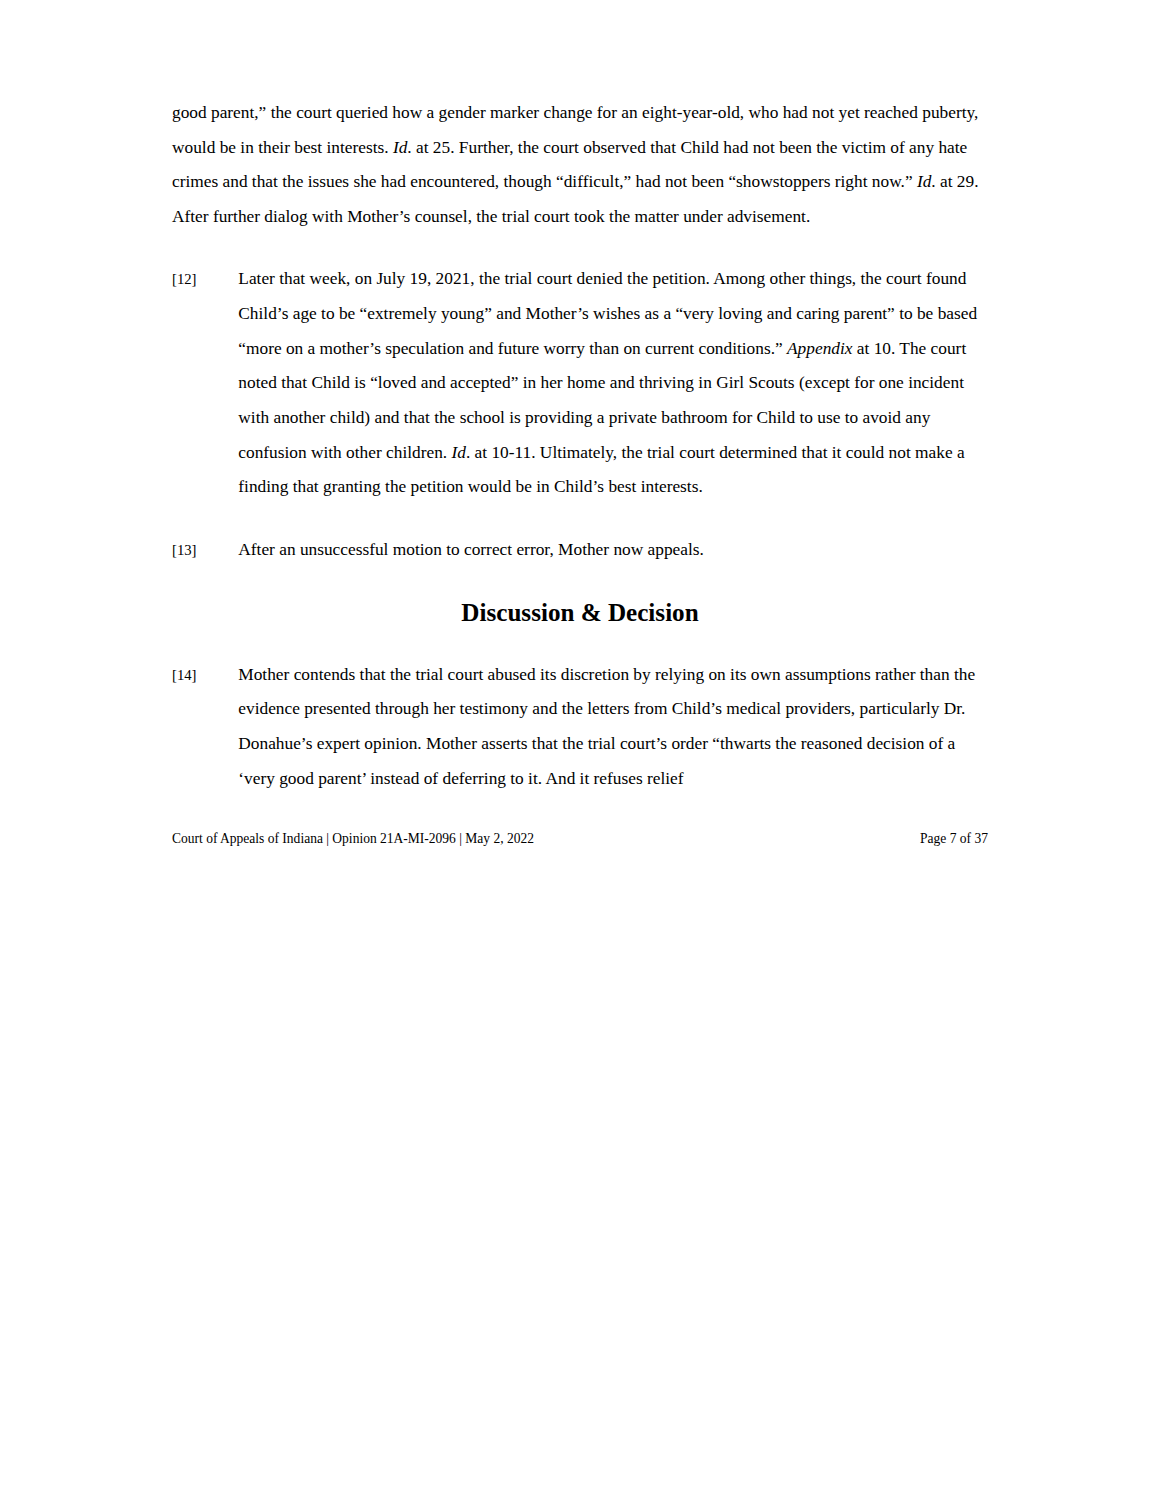good parent,” the court queried how a gender marker change for an eight-year-old, who had not yet reached puberty, would be in their best interests. Id. at 25. Further, the court observed that Child had not been the victim of any hate crimes and that the issues she had encountered, though “difficult,” had not been “showstoppers right now.” Id. at 29. After further dialog with Mother’s counsel, the trial court took the matter under advisement.
[12]
Later that week, on July 19, 2021, the trial court denied the petition. Among other things, the court found Child’s age to be “extremely young” and Mother’s wishes as a “very loving and caring parent” to be based “more on a mother’s speculation and future worry than on current conditions.” Appendix at 10. The court noted that Child is “loved and accepted” in her home and thriving in Girl Scouts (except for one incident with another child) and that the school is providing a private bathroom for Child to use to avoid any confusion with other children. Id. at 10-11. Ultimately, the trial court determined that it could not make a finding that granting the petition would be in Child’s best interests.
[13]
After an unsuccessful motion to correct error, Mother now appeals.
Discussion & Decision
[14]
Mother contends that the trial court abused its discretion by relying on its own assumptions rather than the evidence presented through her testimony and the letters from Child’s medical providers, particularly Dr. Donahue’s expert opinion. Mother asserts that the trial court’s order “thwarts the reasoned decision of a ‘very good parent’ instead of deferring to it. And it refuses relief
Court of Appeals of Indiana | Opinion 21A-MI-2096 | May 2, 2022
Page 7 of 37